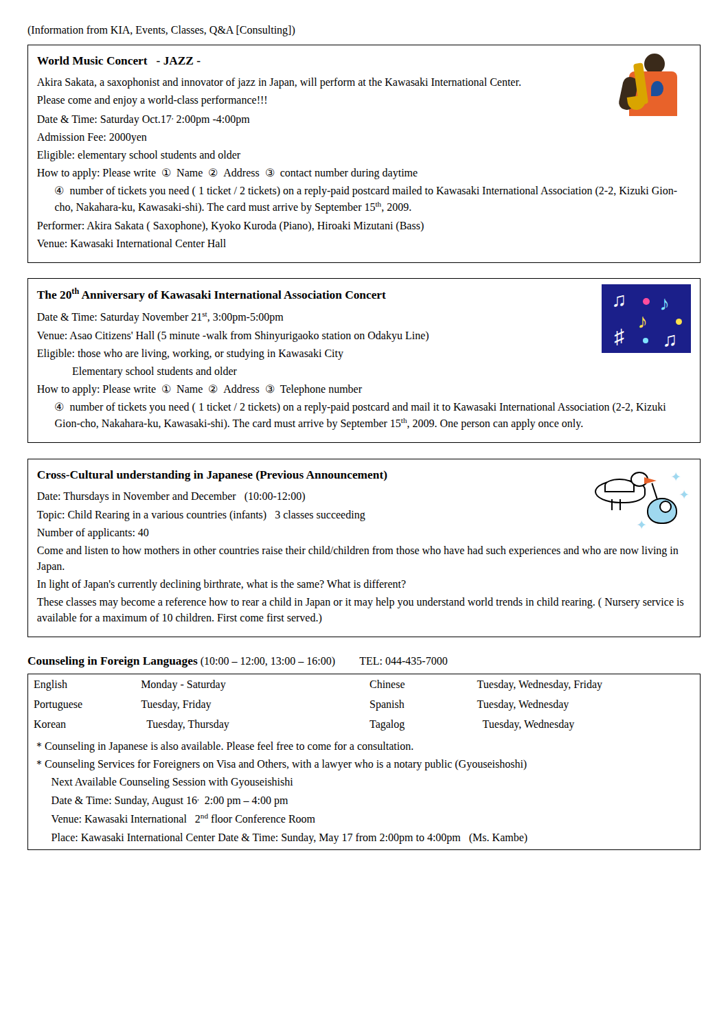(Information from KIA, Events, Classes, Q&A [Consulting])
World Music Concert - JAZZ -
Akira Sakata, a saxophonist and innovator of jazz in Japan, will perform at the Kawasaki International Center.
Please come and enjoy a world-class performance!!!
Date & Time: Saturday Oct.17, 2:00pm -4:00pm
Admission Fee: 2000yen
Eligible: elementary school students and older
How to apply: Please write ① Name ② Address ③ contact number during daytime
④ number of tickets you need ( 1 ticket / 2 tickets) on a reply-paid postcard mailed to Kawasaki International Association (2-2, Kizuki Gion- cho, Nakahara-ku, Kawasaki-shi). The card must arrive by September 15th, 2009.
Performer: Akira Sakata ( Saxophone), Kyoko Kuroda (Piano), Hiroaki Mizutani (Bass)
Venue: Kawasaki International Center Hall
♫ ♪ ♯ ♪ ♫
The 20th Anniversary of Kawasaki International Association Concert
Date & Time: Saturday November 21st, 3:00pm-5:00pm
Venue: Asao Citizens' Hall (5 minute -walk from Shinyurigaoko station on Odakyu Line)
Eligible: those who are living, working, or studying in Kawasaki City
Elementary school students and older
How to apply: Please write ① Name ② Address ③ Telephone number
④ number of tickets you need ( 1 ticket / 2 tickets) on a reply-paid postcard and mail it to Kawasaki International Association (2-2, Kizuki Gion-cho, Nakahara-ku, Kawasaki-shi). The card must arrive by September 15th, 2009. One person can apply once only.
✦ ✦ ✦
Cross-Cultural understanding in Japanese (Previous Announcement)
Date: Thursdays in November and December (10:00-12:00)
Topic: Child Rearing in a various countries (infants) 3 classes succeeding
Number of applicants: 40
Come and listen to how mothers in other countries raise their child/children from those who have had such experiences and who are now living in Japan.
In light of Japan's currently declining birthrate, what is the same? What is different?
These classes may become a reference how to rear a child in Japan or it may help you understand world trends in child rearing. ( Nursery service is available for a maximum of 10 children. First come first served.)
Counseling in Foreign Languages
(10:00 – 12:00, 13:00 – 16:00)TEL: 044-435-7000
| English | Monday - Saturday | Chinese | Tuesday, Wednesday, Friday |
| Portuguese | Tuesday, Friday | Spanish | Tuesday, Wednesday |
| Korean | Tuesday, Thursday | Tagalog | Tuesday, Wednesday |
| ＊Counseling in Japanese is also available. Please feel free to come for a consultation. ＊Counseling Services for Foreigners on Visa and Others, with a lawyer who is a notary public (Gyouseishoshi) Next Available Counseling Session with Gyouseishishi Date & Time: Sunday, August 16 , 2:00 pm – 4:00 pm Venue: Kawasaki International 2 nd floor Conference Room Place: Kawasaki International Center Date & Time: Sunday, May 17 from 2:00pm to 4:00pm (Ms. Kambe) |